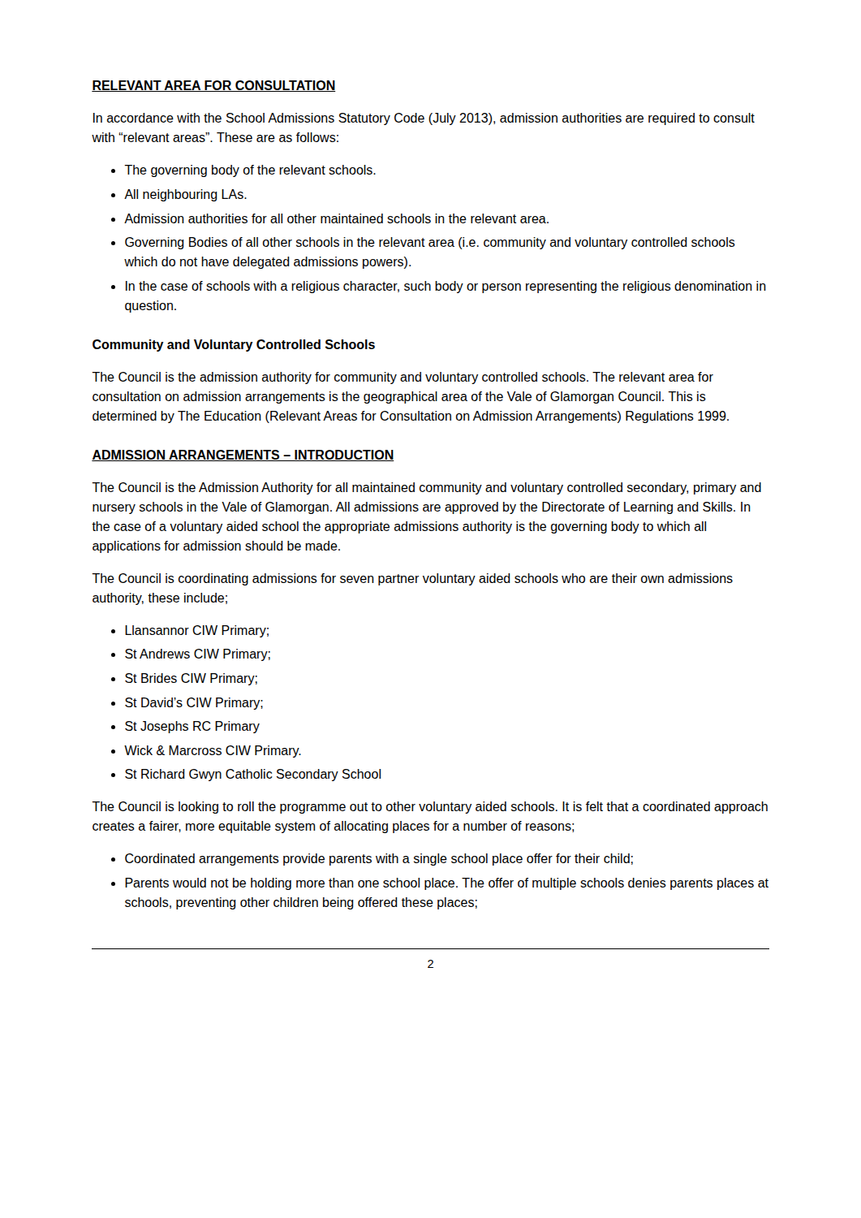Relevant Area for Consultation
In accordance with the School Admissions Statutory Code (July 2013), admission authorities are required to consult with “relevant areas”. These are as follows:
The governing body of the relevant schools.
All neighbouring LAs.
Admission authorities for all other maintained schools in the relevant area.
Governing Bodies of all other schools in the relevant area (i.e. community and voluntary controlled schools which do not have delegated admissions powers).
In the case of schools with a religious character, such body or person representing the religious denomination in question.
Community and Voluntary Controlled Schools
The Council is the admission authority for community and voluntary controlled schools. The relevant area for consultation on admission arrangements is the geographical area of the Vale of Glamorgan Council. This is determined by The Education (Relevant Areas for Consultation on Admission Arrangements) Regulations 1999.
Admission Arrangements – Introduction
The Council is the Admission Authority for all maintained community and voluntary controlled secondary, primary and nursery schools in the Vale of Glamorgan. All admissions are approved by the Directorate of Learning and Skills. In the case of a voluntary aided school the appropriate admissions authority is the governing body to which all applications for admission should be made.
The Council is coordinating admissions for seven partner voluntary aided schools who are their own admissions authority, these include;
Llansannor CIW Primary;
St Andrews CIW Primary;
St Brides CIW Primary;
St David’s CIW Primary;
St Josephs RC Primary
Wick & Marcross CIW Primary.
St Richard Gwyn Catholic Secondary School
The Council is looking to roll the programme out to other voluntary aided schools. It is felt that a coordinated approach creates a fairer, more equitable system of allocating places for a number of reasons;
Coordinated arrangements provide parents with a single school place offer for their child;
Parents would not be holding more than one school place. The offer of multiple schools denies parents places at schools, preventing other children being offered these places;
2